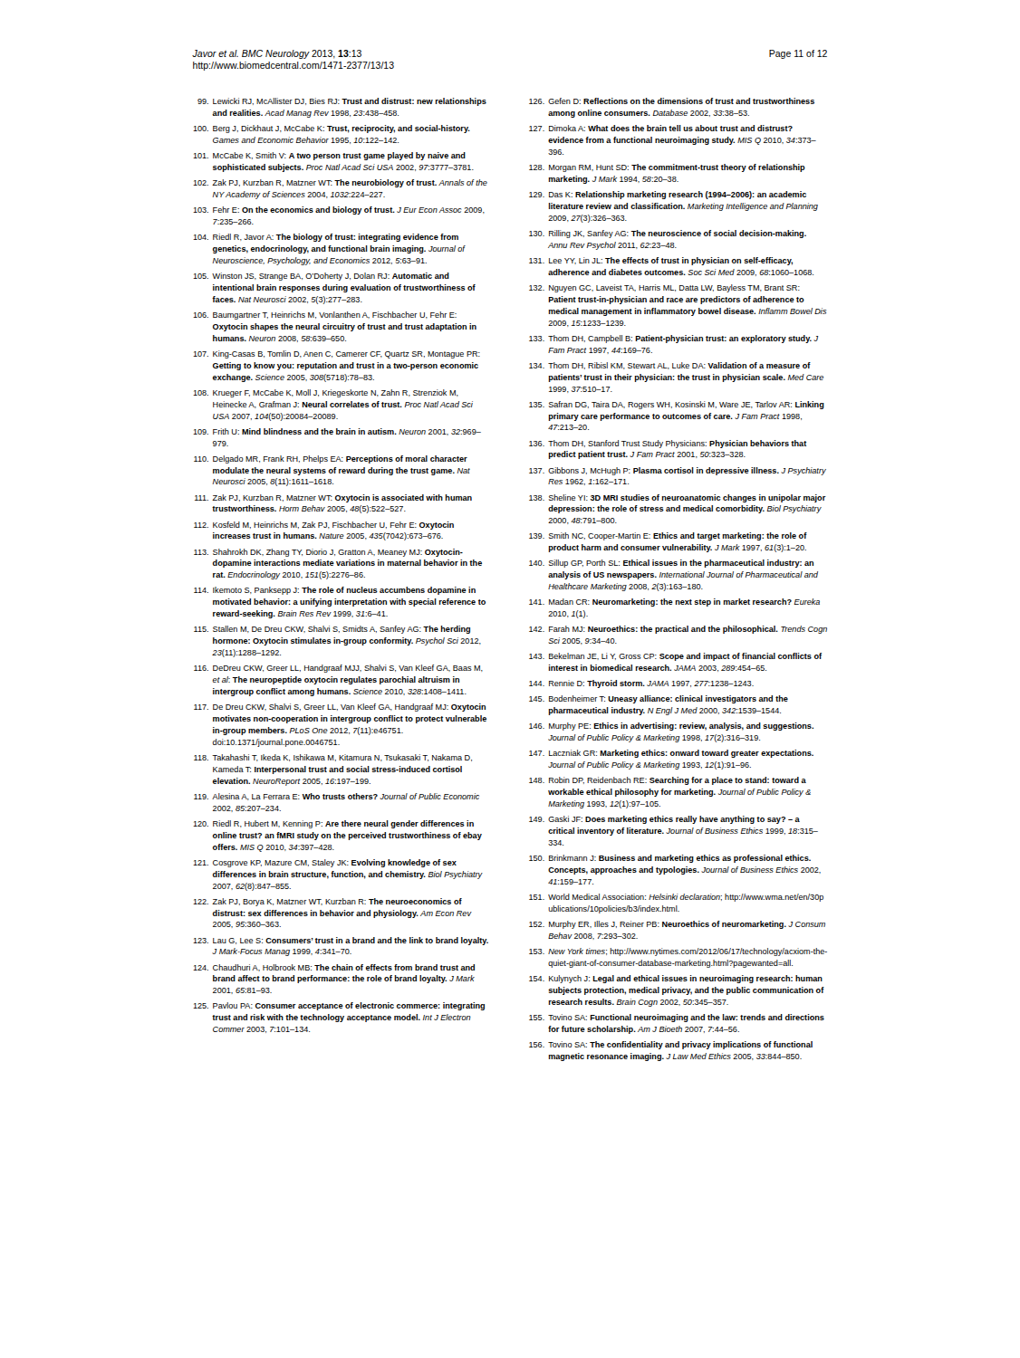Javor et al. BMC Neurology 2013, 13:13
http://www.biomedcentral.com/1471-2377/13/13
Page 11 of 12
99. Lewicki RJ, McAllister DJ, Bies RJ: Trust and distrust: new relationships and realities. Acad Manag Rev 1998, 23:438–458.
100. Berg J, Dickhaut J, McCabe K: Trust, reciprocity, and social-history. Games and Economic Behavior 1995, 10:122–142.
101. McCabe K, Smith V: A two person trust game played by naive and sophisticated subjects. Proc Natl Acad Sci USA 2002, 97:3777–3781.
102. Zak PJ, Kurzban R, Matzner WT: The neurobiology of trust. Annals of the NY Academy of Sciences 2004, 1032:224–227.
103. Fehr E: On the economics and biology of trust. J Eur Econ Assoc 2009, 7:235–266.
104. Riedl R, Javor A: The biology of trust: integrating evidence from genetics, endocrinology, and functional brain imaging. Journal of Neuroscience, Psychology, and Economics 2012, 5:63–91.
105. Winston JS, Strange BA, O’Doherty J, Dolan RJ: Automatic and intentional brain responses during evaluation of trustworthiness of faces. Nat Neurosci 2002, 5(3):277–283.
106. Baumgartner T, Heinrichs M, Vonlanthen A, Fischbacher U, Fehr E: Oxytocin shapes the neural circuitry of trust and trust adaptation in humans. Neuron 2008, 58:639–650.
107. King-Casas B, Tomlin D, Anen C, Camerer CF, Quartz SR, Montague PR: Getting to know you: reputation and trust in a two-person economic exchange. Science 2005, 308(5718):78–83.
108. Krueger F, McCabe K, Moll J, Kriegeskorte N, Zahn R, Strenziok M, Heinecke A, Grafman J: Neural correlates of trust. Proc Natl Acad Sci USA 2007, 104(50):20084–20089.
109. Frith U: Mind blindness and the brain in autism. Neuron 2001, 32:969–979.
110. Delgado MR, Frank RH, Phelps EA: Perceptions of moral character modulate the neural systems of reward during the trust game. Nat Neurosci 2005, 8(11):1611–1618.
111. Zak PJ, Kurzban R, Matzner WT: Oxytocin is associated with human trustworthiness. Horm Behav 2005, 48(5):522–527.
112. Kosfeld M, Heinrichs M, Zak PJ, Fischbacher U, Fehr E: Oxytocin increases trust in humans. Nature 2005, 435(7042):673–676.
113. Shahrokh DK, Zhang TY, Diorio J, Gratton A, Meaney MJ: Oxytocin-dopamine interactions mediate variations in maternal behavior in the rat. Endocrinology 2010, 151(5):2276–86.
114. Ikemoto S, Panksepp J: The role of nucleus accumbens dopamine in motivated behavior: a unifying interpretation with special reference to reward-seeking. Brain Res Rev 1999, 31:6–41.
115. Stallen M, De Dreu CKW, Shalvi S, Smidts A, Sanfey AG: The herding hormone: Oxytocin stimulates in-group conformity. Psychol Sci 2012, 23(11):1288–1292.
116. DeDreu CKW, Greer LL, Handgraaf MJJ, Shalvi S, Van Kleef GA, Baas M, et al: The neuropeptide oxytocin regulates parochial altruism in intergroup conflict among humans. Science 2010, 328:1408–1411.
117. De Dreu CKW, Shalvi S, Greer LL, Van Kleef GA, Handgraaf MJ: Oxytocin motivates non-cooperation in intergroup conflict to protect vulnerable in-group members. PLoS One 2012, 7(11):e46751. doi:10.1371/journal.pone.0046751.
118. Takahashi T, Ikeda K, Ishikawa M, Kitamura N, Tsukasaki T, Nakama D, Kameda T: Interpersonal trust and social stress-induced cortisol elevation. NeuroReport 2005, 16:197–199.
119. Alesina A, La Ferrara E: Who trusts others? Journal of Public Economic 2002, 85:207–234.
120. Riedl R, Hubert M, Kenning P: Are there neural gender differences in online trust? an fMRI study on the perceived trustworthiness of ebay offers. MIS Q 2010, 34:397–428.
121. Cosgrove KP, Mazure CM, Staley JK: Evolving knowledge of sex differences in brain structure, function, and chemistry. Biol Psychiatry 2007, 62(8):847–855.
122. Zak PJ, Borya K, Matzner WT, Kurzban R: The neuroeconomics of distrust: sex differences in behavior and physiology. Am Econ Rev 2005, 95:360–363.
123. Lau G, Lee S: Consumers’ trust in a brand and the link to brand loyalty. J Mark-Focus Manag 1999, 4:341–70.
124. Chaudhuri A, Holbrook MB: The chain of effects from brand trust and brand affect to brand performance: the role of brand loyalty. J Mark 2001, 65:81–93.
125. Pavlou PA: Consumer acceptance of electronic commerce: integrating trust and risk with the technology acceptance model. Int J Electron Commer 2003, 7:101–134.
126. Gefen D: Reflections on the dimensions of trust and trustworthiness among online consumers. Database 2002, 33:38–53.
127. Dimoka A: What does the brain tell us about trust and distrust? evidence from a functional neuroimaging study. MIS Q 2010, 34:373–396.
128. Morgan RM, Hunt SD: The commitment-trust theory of relationship marketing. J Mark 1994, 58:20–38.
129. Das K: Relationship marketing research (1994–2006): an academic literature review and classification. Marketing Intelligence and Planning 2009, 27(3):326–363.
130. Rilling JK, Sanfey AG: The neuroscience of social decision-making. Annu Rev Psychol 2011, 62:23–48.
131. Lee YY, Lin JL: The effects of trust in physician on self-efficacy, adherence and diabetes outcomes. Soc Sci Med 2009, 68:1060–1068.
132. Nguyen GC, Laveist TA, Harris ML, Datta LW, Bayless TM, Brant SR: Patient trust-in-physician and race are predictors of adherence to medical management in inflammatory bowel disease. Inflamm Bowel Dis 2009, 15:1233–1239.
133. Thom DH, Campbell B: Patient-physician trust: an exploratory study. J Fam Pract 1997, 44:169–76.
134. Thom DH, Ribisl KM, Stewart AL, Luke DA: Validation of a measure of patients’ trust in their physician: the trust in physician scale. Med Care 1999, 37:510–17.
135. Safran DG, Taira DA, Rogers WH, Kosinski M, Ware JE, Tarlov AR: Linking primary care performance to outcomes of care. J Fam Pract 1998, 47:213–20.
136. Thom DH, Stanford Trust Study Physicians: Physician behaviors that predict patient trust. J Fam Pract 2001, 50:323–328.
137. Gibbons J, McHugh P: Plasma cortisol in depressive illness. J Psychiatry Res 1962, 1:162–171.
138. Sheline YI: 3D MRI studies of neuroanatomic changes in unipolar major depression: the role of stress and medical comorbidity. Biol Psychiatry 2000, 48:791–800.
139. Smith NC, Cooper-Martin E: Ethics and target marketing: the role of product harm and consumer vulnerability. J Mark 1997, 61(3):1–20.
140. Sillup GP, Porth SL: Ethical issues in the pharmaceutical industry: an analysis of US newspapers. International Journal of Pharmaceutical and Healthcare Marketing 2008, 2(3):163–180.
141. Madan CR: Neuromarketing: the next step in market research? Eureka 2010, 1(1).
142. Farah MJ: Neuroethics: the practical and the philosophical. Trends Cogn Sci 2005, 9:34–40.
143. Bekelman JE, Li Y, Gross CP: Scope and impact of financial conflicts of interest in biomedical research. JAMA 2003, 289:454–65.
144. Rennie D: Thyroid storm. JAMA 1997, 277:1238–1243.
145. Bodenheimer T: Uneasy alliance: clinical investigators and the pharmaceutical industry. N Engl J Med 2000, 342:1539–1544.
146. Murphy PE: Ethics in advertising: review, analysis, and suggestions. Journal of Public Policy & Marketing 1998, 17(2):316–319.
147. Laczniak GR: Marketing ethics: onward toward greater expectations. Journal of Public Policy & Marketing 1993, 12(1):91–96.
148. Robin DP, Reidenbach RE: Searching for a place to stand: toward a workable ethical philosophy for marketing. Journal of Public Policy & Marketing 1993, 12(1):97–105.
149. Gaski JF: Does marketing ethics really have anything to say? – a critical inventory of literature. Journal of Business Ethics 1999, 18:315–334.
150. Brinkmann J: Business and marketing ethics as professional ethics. Concepts, approaches and typologies. Journal of Business Ethics 2002, 41:159–177.
151. World Medical Association: Helsinki declaration; http://www.wma.net/en/30publications/10policies/b3/index.html.
152. Murphy ER, Illes J, Reiner PB: Neuroethics of neuromarketing. J Consum Behav 2008, 7:293–302.
153. New York times; http://www.nytimes.com/2012/06/17/technology/acxiom-the-quiet-giant-of-consumer-database-marketing.html?pagewanted=all.
154. Kulynych J: Legal and ethical issues in neuroimaging research: human subjects protection, medical privacy, and the public communication of research results. Brain Cogn 2002, 50:345–357.
155. Tovino SA: Functional neuroimaging and the law: trends and directions for future scholarship. Am J Bioeth 2007, 7:44–56.
156. Tovino SA: The confidentiality and privacy implications of functional magnetic resonance imaging. J Law Med Ethics 2005, 33:844–850.